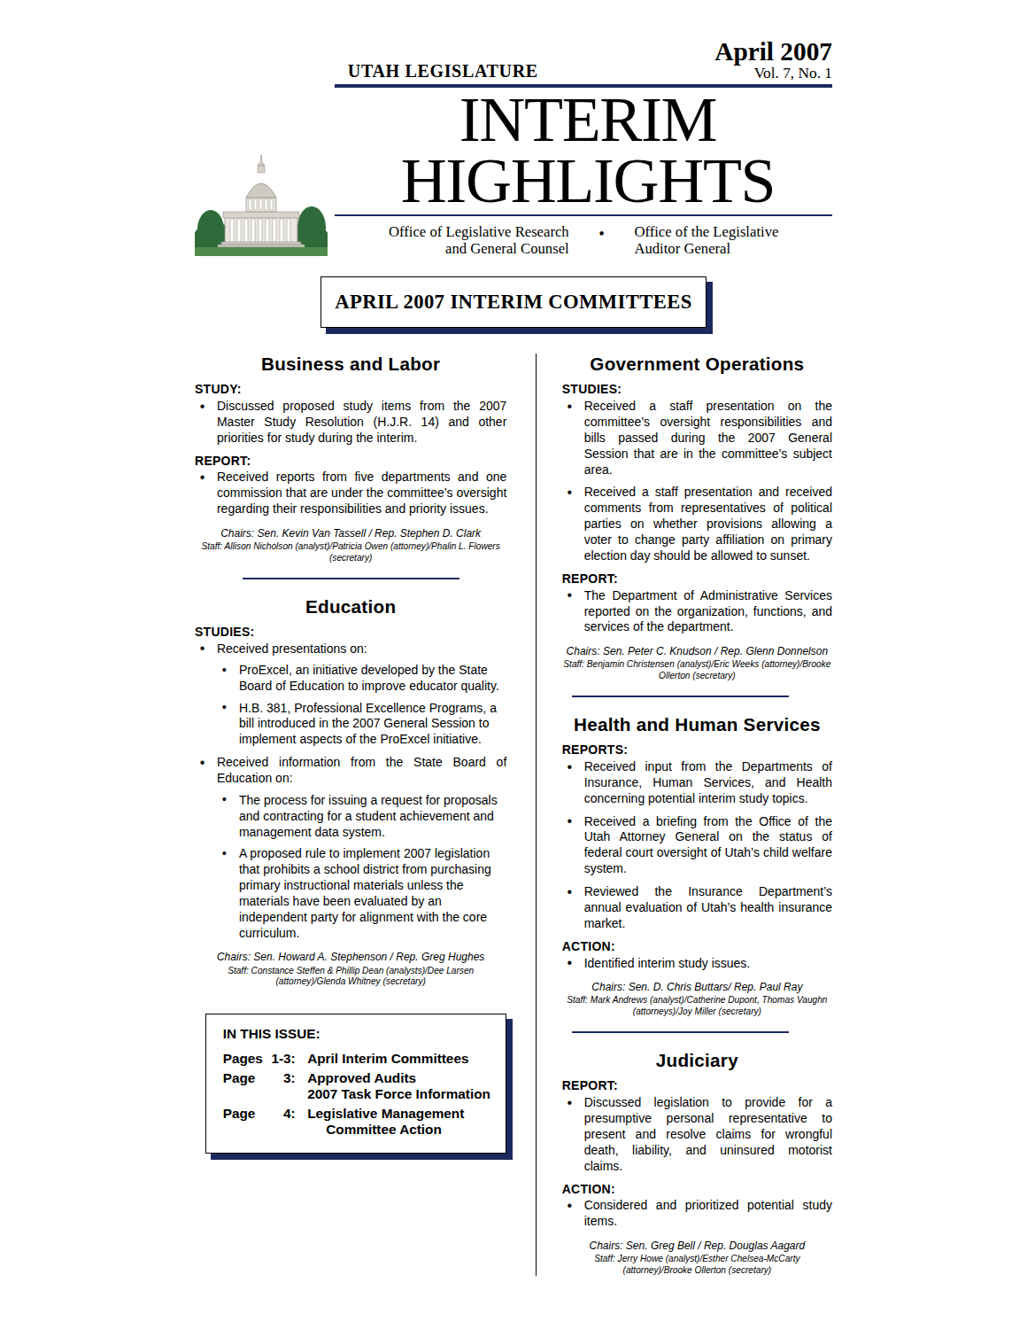UTAH LEGISLATURE
April 2007
Vol. 7, No. 1
INTERIM HIGHLIGHTS
Office of Legislative Research
and General Counsel
•
Office of the Legislative
Auditor General
APRIL 2007 INTERIM COMMITTEES
Business and Labor
STUDY:
Discussed proposed study items from the 2007 Master Study Resolution (H.J.R. 14) and other priorities for study during the interim.
REPORT:
Received reports from five departments and one commission that are under the committee’s oversight regarding their responsibilities and priority issues.
Chairs: Sen. Kevin Van Tassell / Rep. Stephen D. Clark
Staff: Allison Nicholson (analyst)/Patricia Owen (attorney)/Phalin L. Flowers (secretary)
Education
STUDIES:
Received presentations on:
ProExcel, an initiative developed by the State Board of Education to improve educator quality.
H.B. 381, Professional Excellence Programs, a bill introduced in the 2007 General Session to implement aspects of the ProExcel initiative.
Received information from the State Board of Education on:
The process for issuing a request for proposals and contracting for a student achievement and management data system.
A proposed rule to implement 2007 legislation that prohibits a school district from purchasing primary instructional materials unless the materials have been evaluated by an independent party for alignment with the core curriculum.
Chairs: Sen. Howard A. Stephenson / Rep. Greg Hughes
Staff: Constance Steffen & Phillip Dean (analysts)/Dee Larsen (attorney)/Glenda Whitney (secretary)
IN THIS ISSUE:
| Pages | 1-3: | April Interim Committees |
| Page | 3: | Approved Audits 2007 Task Force Information |
| Page | 4: | Legislative Management Committee Action |
Government Operations
STUDIES:
Received a staff presentation on the committee’s oversight responsibilities and bills passed during the 2007 General Session that are in the committee’s subject area.
Received a staff presentation and received comments from representatives of political parties on whether provisions allowing a voter to change party affiliation on primary election day should be allowed to sunset.
REPORT:
The Department of Administrative Services reported on the organization, functions, and services of the department.
Chairs: Sen. Peter C. Knudson / Rep. Glenn Donnelson
Staff: Benjamin Christensen (analyst)/Eric Weeks (attorney)/Brooke Ollerton (secretary)
Health and Human Services
REPORTS:
Received input from the Departments of Insurance, Human Services, and Health concerning potential interim study topics.
Received a briefing from the Office of the Utah Attorney General on the status of federal court oversight of Utah’s child welfare system.
Reviewed the Insurance Department’s annual evaluation of Utah’s health insurance market.
ACTION:
Identified interim study issues.
Chairs: Sen. D. Chris Buttars/ Rep. Paul Ray
Staff: Mark Andrews (analyst)/Catherine Dupont, Thomas Vaughn (attorneys)/Joy Miller (secretary)
Judiciary
REPORT:
Discussed legislation to provide for a presumptive personal representative to present and resolve claims for wrongful death, liability, and uninsured motorist claims.
ACTION:
Considered and prioritized potential study items.
Chairs: Sen. Greg Bell / Rep. Douglas Aagard
Staff: Jerry Howe (analyst)/Esther Chelsea-McCarty (attorney)/Brooke Ollerton (secretary)